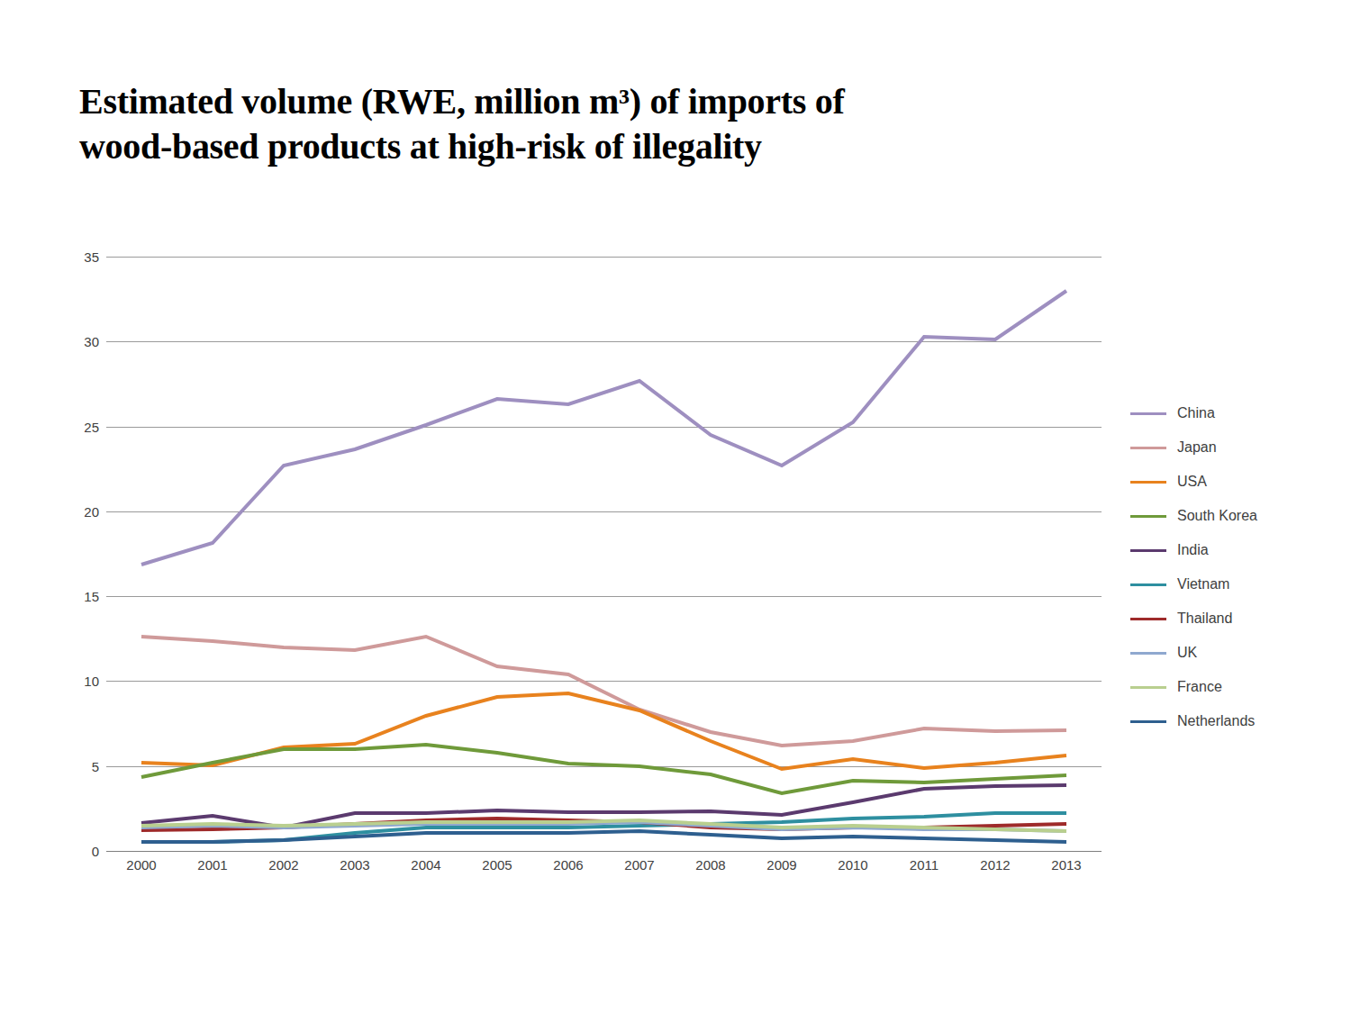Estimated volume (RWE, million m³) of imports of
wood-based products at high-risk of illegality
35
30
25
20
15
10
5
0
2000
2001
2002
2003
2004
2005
2006
2007
2008
2009
2010
2011
2012
2013
China
Japan
USA
South Korea
India
Vietnam
Thailand
UK
France
Netherlands